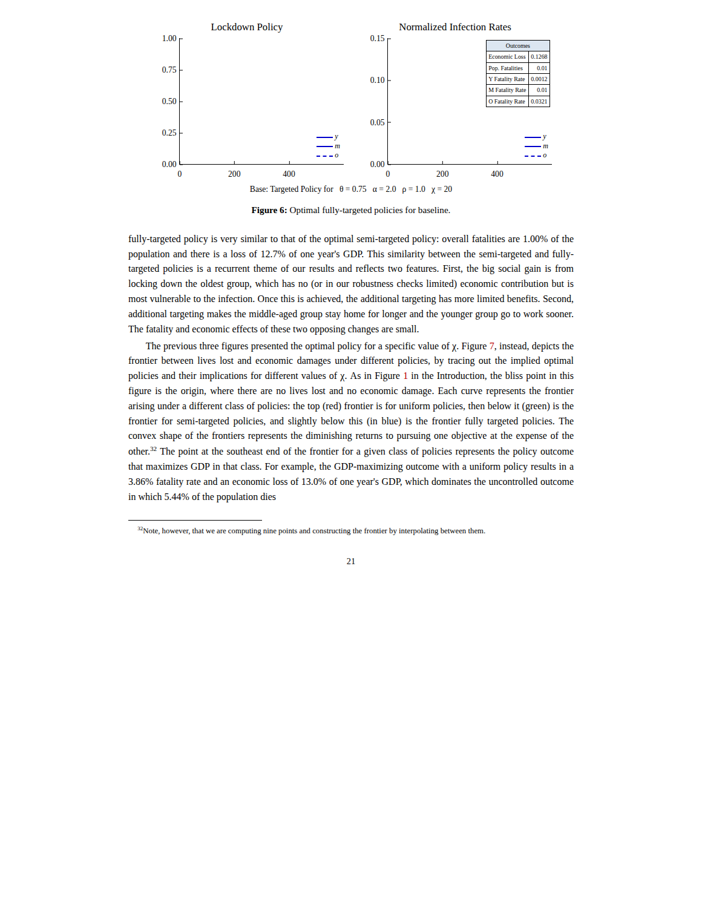Lockdown Policy
1.00 0.75 0.50 0.25 0.00 0 200 400
y
m
o
Normalized Infection Rates
0.15 0.10 0.05 0.00 0 200 400
| Outcomes |
| --- |
| Economic Loss | 0.1268 |
| Pop. Fatalities | 0.01 |
| Y Fatality Rate | 0.0012 |
| M Fatality Rate | 0.01 |
| O Fatality Rate | 0.0321 |
y
m
o
Base: Targeted Policy for θ = 0.75 α = 2.0 ρ = 1.0 χ = 20
Figure 6: Optimal fully-targeted policies for baseline.
fully-targeted policy is very similar to that of the optimal semi-targeted policy: overall fatalities are 1.00% of the population and there is a loss of 12.7% of one year's GDP. This similarity between the semi-targeted and fully-targeted policies is a recurrent theme of our results and reflects two features. First, the big social gain is from locking down the oldest group, which has no (or in our robustness checks limited) economic contribution but is most vulnerable to the infection. Once this is achieved, the additional targeting has more limited benefits. Second, additional targeting makes the middle-aged group stay home for longer and the younger group go to work sooner. The fatality and economic effects of these two opposing changes are small.
The previous three figures presented the optimal policy for a specific value of χ. Figure 7, instead, depicts the frontier between lives lost and economic damages under different policies, by tracing out the implied optimal policies and their implications for different values of χ. As in Figure 1 in the Introduction, the bliss point in this figure is the origin, where there are no lives lost and no economic damage. Each curve represents the frontier arising under a different class of policies: the top (red) frontier is for uniform policies, then below it (green) is the frontier for semi-targeted policies, and slightly below this (in blue) is the frontier fully targeted policies. The convex shape of the frontiers represents the diminishing returns to pursuing one objective at the expense of the other.32 The point at the southeast end of the frontier for a given class of policies represents the policy outcome that maximizes GDP in that class. For example, the GDP-maximizing outcome with a uniform policy results in a 3.86% fatality rate and an economic loss of 13.0% of one year's GDP, which dominates the uncontrolled outcome in which 5.44% of the population dies
32Note, however, that we are computing nine points and constructing the frontier by interpolating between them.
21